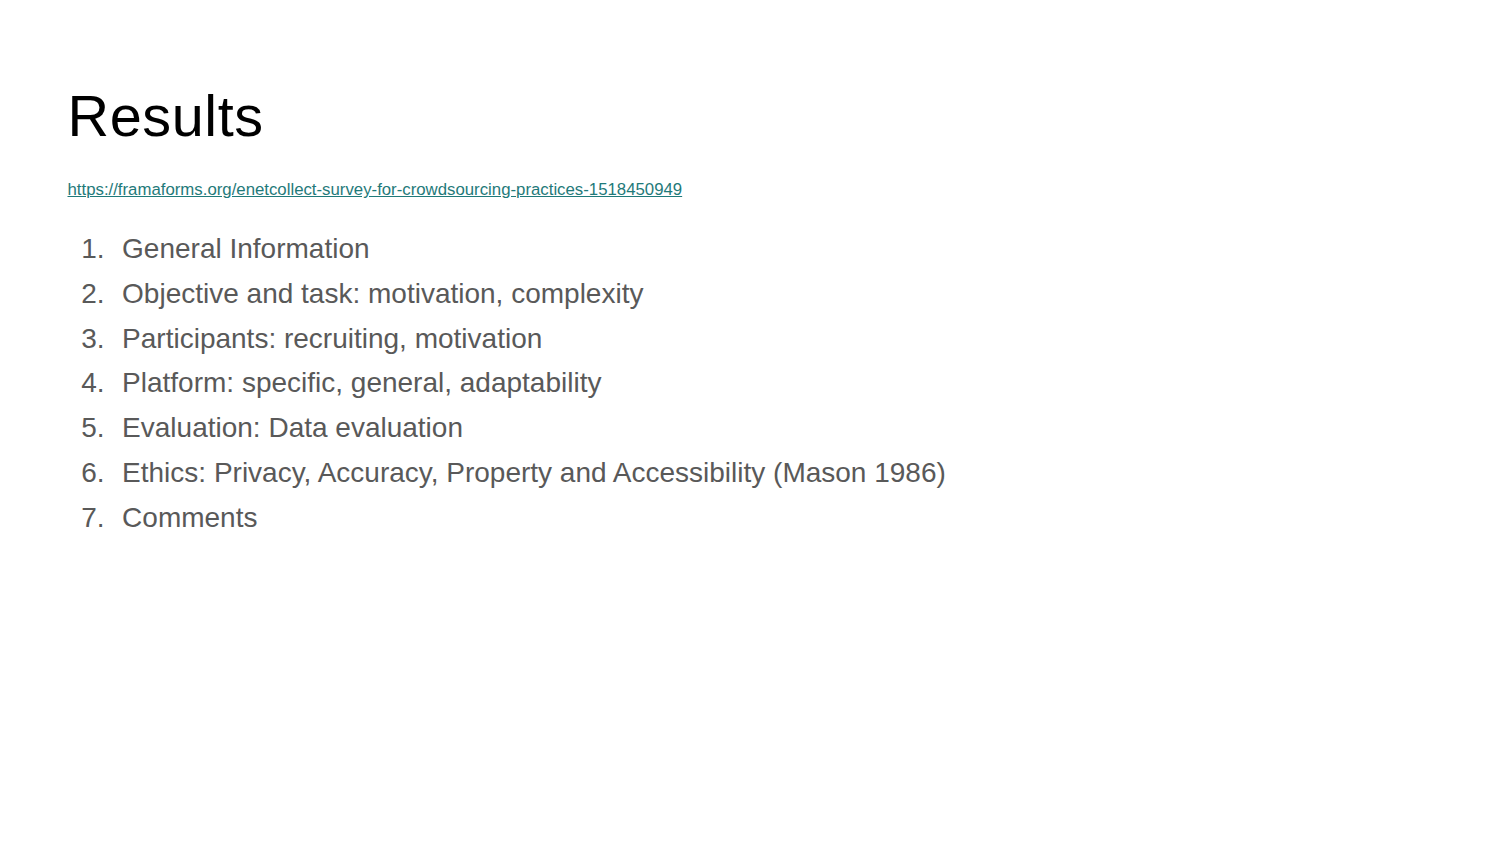Results
https://framaforms.org/enetcollect-survey-for-crowdsourcing-practices-1518450949
General Information
Objective and task: motivation, complexity
Participants: recruiting, motivation
Platform: specific, general, adaptability
Evaluation: Data evaluation
Ethics: Privacy, Accuracy, Property and Accessibility (Mason 1986)
Comments